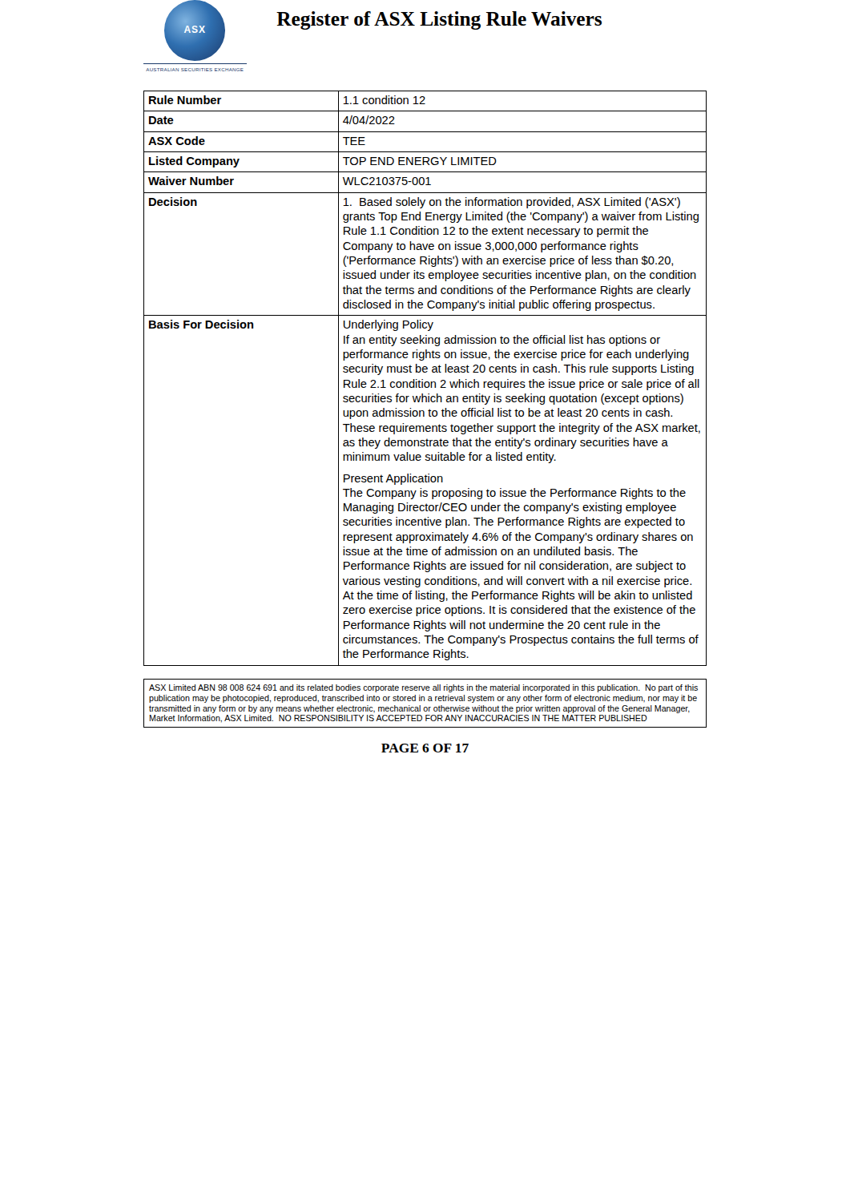Australian Securities Exchange
Register of ASX Listing Rule Waivers
| Rule Number | 1.1 condition 12 |
| Date | 4/04/2022 |
| ASX Code | TEE |
| Listed Company | TOP END ENERGY LIMITED |
| Waiver Number | WLC210375-001 |
| Decision | 1. Based solely on the information provided, ASX Limited ('ASX') grants Top End Energy Limited (the 'Company') a waiver from Listing Rule 1.1 Condition 12 to the extent necessary to permit the Company to have on issue 3,000,000 performance rights ('Performance Rights') with an exercise price of less than $0.20, issued under its employee securities incentive plan, on the condition that the terms and conditions of the Performance Rights are clearly disclosed in the Company's initial public offering prospectus. |
| Basis For Decision | Underlying Policy If an entity seeking admission to the official list has options or performance rights on issue, the exercise price for each underlying security must be at least 20 cents in cash. This rule supports Listing Rule 2.1 condition 2 which requires the issue price or sale price of all securities for which an entity is seeking quotation (except options) upon admission to the official list to be at least 20 cents in cash. These requirements together support the integrity of the ASX market, as they demonstrate that the entity's ordinary securities have a minimum value suitable for a listed entity. Present Application The Company is proposing to issue the Performance Rights to the Managing Director/CEO under the company's existing employee securities incentive plan. The Performance Rights are expected to represent approximately 4.6% of the Company's ordinary shares on issue at the time of admission on an undiluted basis. The Performance Rights are issued for nil consideration, are subject to various vesting conditions, and will convert with a nil exercise price. At the time of listing, the Performance Rights will be akin to unlisted zero exercise price options. It is considered that the existence of the Performance Rights will not undermine the 20 cent rule in the circumstances. The Company's Prospectus contains the full terms of the Performance Rights. |
ASX Limited ABN 98 008 624 691 and its related bodies corporate reserve all rights in the material incorporated in this publication. No part of this publication may be photocopied, reproduced, transcribed into or stored in a retrieval system or any other form of electronic medium, nor may it be transmitted in any form or by any means whether electronic, mechanical or otherwise without the prior written approval of the General Manager, Market Information, ASX Limited. NO RESPONSIBILITY IS ACCEPTED FOR ANY INACCURACIES IN THE MATTER PUBLISHED
PAGE 6 OF 17